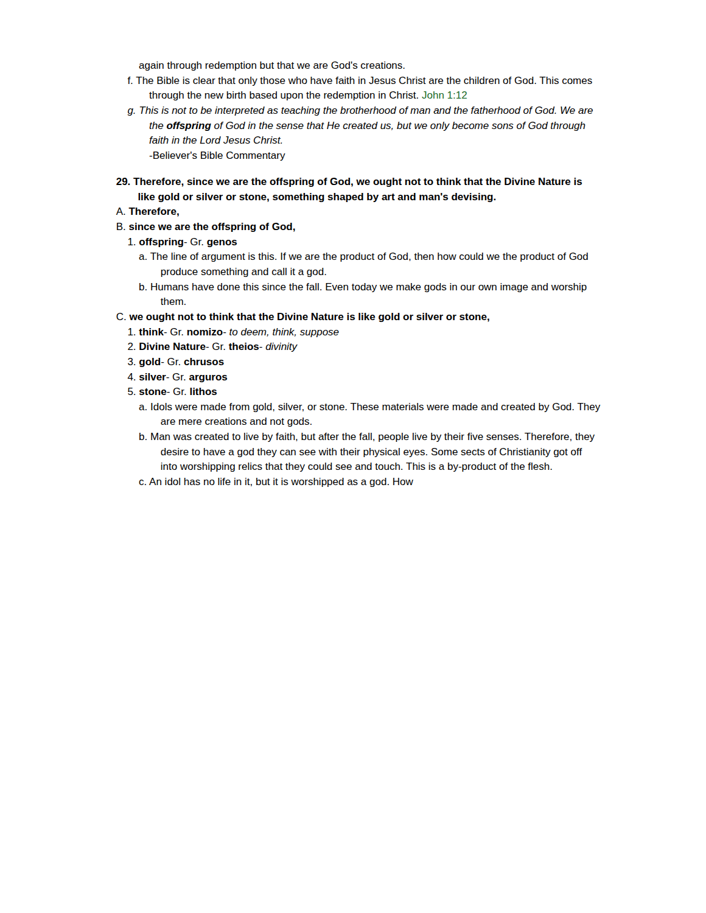again through redemption but that we are God's creations.
f. The Bible is clear that only those who have faith in Jesus Christ are the children of God. This comes through the new birth based upon the redemption in Christ. John 1:12
g. This is not to be interpreted as teaching the brotherhood of man and the fatherhood of God. We are the offspring of God in the sense that He created us, but we only become sons of God through faith in the Lord Jesus Christ.
-Believer's Bible Commentary
29. Therefore, since we are the offspring of God, we ought not to think that the Divine Nature is like gold or silver or stone, something shaped by art and man's devising.
A. Therefore,
B. since we are the offspring of God,
1. offspring- Gr. genos
a. The line of argument is this. If we are the product of God, then how could we the product of God produce something and call it a god.
b. Humans have done this since the fall. Even today we make gods in our own image and worship them.
C. we ought not to think that the Divine Nature is like gold or silver or stone,
1. think- Gr. nomizo- to deem, think, suppose
2. Divine Nature- Gr. theios- divinity
3. gold- Gr. chrusos
4. silver- Gr. arguros
5. stone- Gr. lithos
a. Idols were made from gold, silver, or stone. These materials were made and created by God. They are mere creations and not gods.
b. Man was created to live by faith, but after the fall, people live by their five senses. Therefore, they desire to have a god they can see with their physical eyes. Some sects of Christianity got off into worshipping relics that they could see and touch. This is a by-product of the flesh.
c. An idol has no life in it, but it is worshipped as a god. How